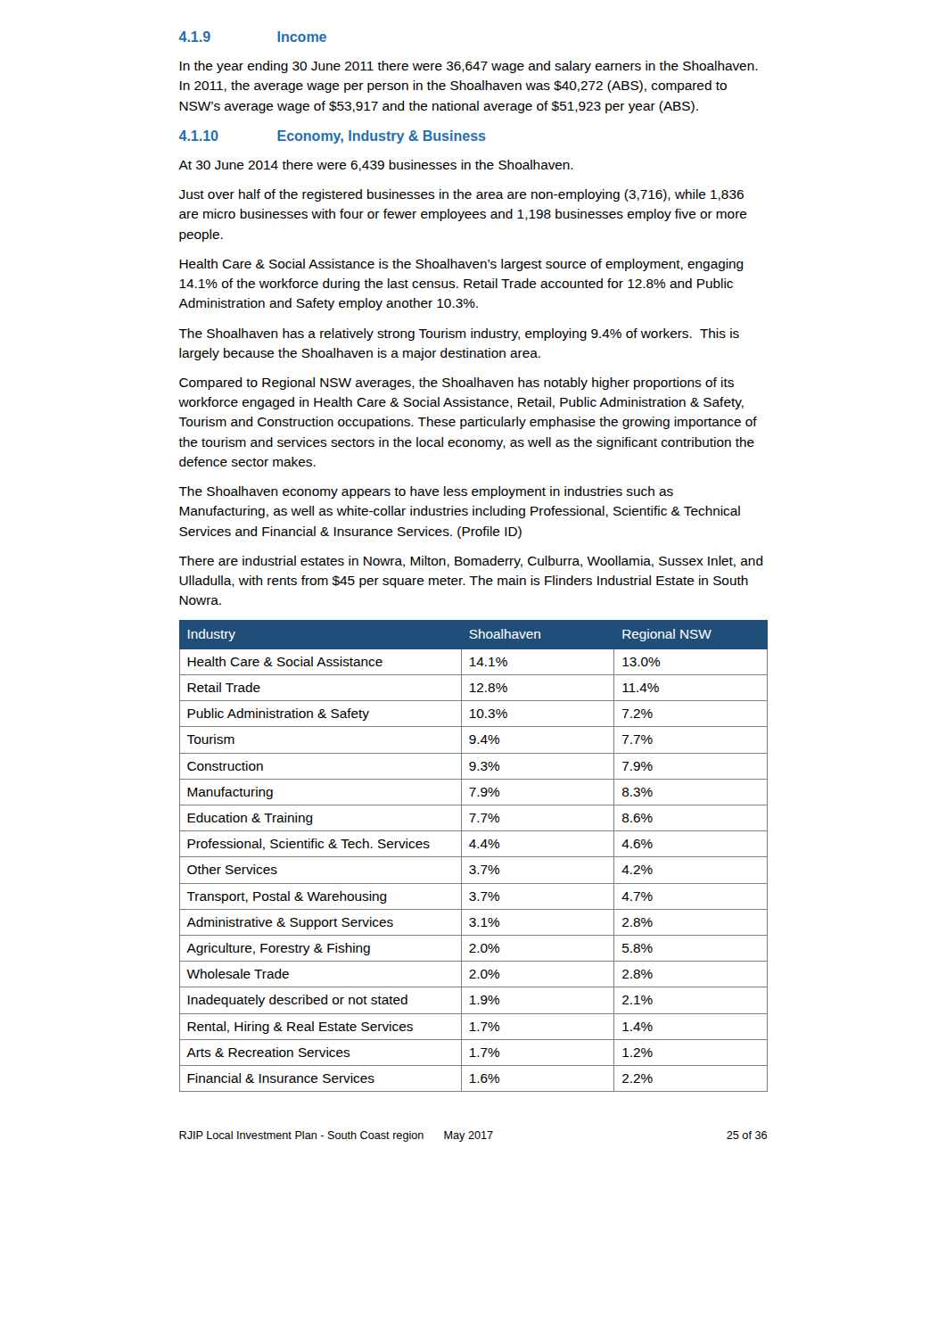4.1.9 Income
In the year ending 30 June 2011 there were 36,647 wage and salary earners in the Shoalhaven. In 2011, the average wage per person in the Shoalhaven was $40,272 (ABS), compared to NSW’s average wage of $53,917 and the national average of $51,923 per year (ABS).
4.1.10 Economy, Industry & Business
At 30 June 2014 there were 6,439 businesses in the Shoalhaven.
Just over half of the registered businesses in the area are non-employing (3,716), while 1,836 are micro businesses with four or fewer employees and 1,198 businesses employ five or more people.
Health Care & Social Assistance is the Shoalhaven’s largest source of employment, engaging 14.1% of the workforce during the last census. Retail Trade accounted for 12.8% and Public Administration and Safety employ another 10.3%.
The Shoalhaven has a relatively strong Tourism industry, employing 9.4% of workers. This is largely because the Shoalhaven is a major destination area.
Compared to Regional NSW averages, the Shoalhaven has notably higher proportions of its workforce engaged in Health Care & Social Assistance, Retail, Public Administration & Safety, Tourism and Construction occupations. These particularly emphasise the growing importance of the tourism and services sectors in the local economy, as well as the significant contribution the defence sector makes.
The Shoalhaven economy appears to have less employment in industries such as Manufacturing, as well as white-collar industries including Professional, Scientific & Technical Services and Financial & Insurance Services. (Profile ID)
There are industrial estates in Nowra, Milton, Bomaderry, Culburra, Woollamia, Sussex Inlet, and Ulladulla, with rents from $45 per square meter. The main is Flinders Industrial Estate in South Nowra.
| Industry | Shoalhaven | Regional NSW |
| --- | --- | --- |
| Health Care & Social Assistance | 14.1% | 13.0% |
| Retail Trade | 12.8% | 11.4% |
| Public Administration & Safety | 10.3% | 7.2% |
| Tourism | 9.4% | 7.7% |
| Construction | 9.3% | 7.9% |
| Manufacturing | 7.9% | 8.3% |
| Education & Training | 7.7% | 8.6% |
| Professional, Scientific & Tech. Services | 4.4% | 4.6% |
| Other Services | 3.7% | 4.2% |
| Transport, Postal & Warehousing | 3.7% | 4.7% |
| Administrative & Support Services | 3.1% | 2.8% |
| Agriculture, Forestry & Fishing | 2.0% | 5.8% |
| Wholesale Trade | 2.0% | 2.8% |
| Inadequately described or not stated | 1.9% | 2.1% |
| Rental, Hiring & Real Estate Services | 1.7% | 1.4% |
| Arts & Recreation Services | 1.7% | 1.2% |
| Financial & Insurance Services | 1.6% | 2.2% |
RJIP Local Investment Plan - South Coast region May 2017 25 of 36